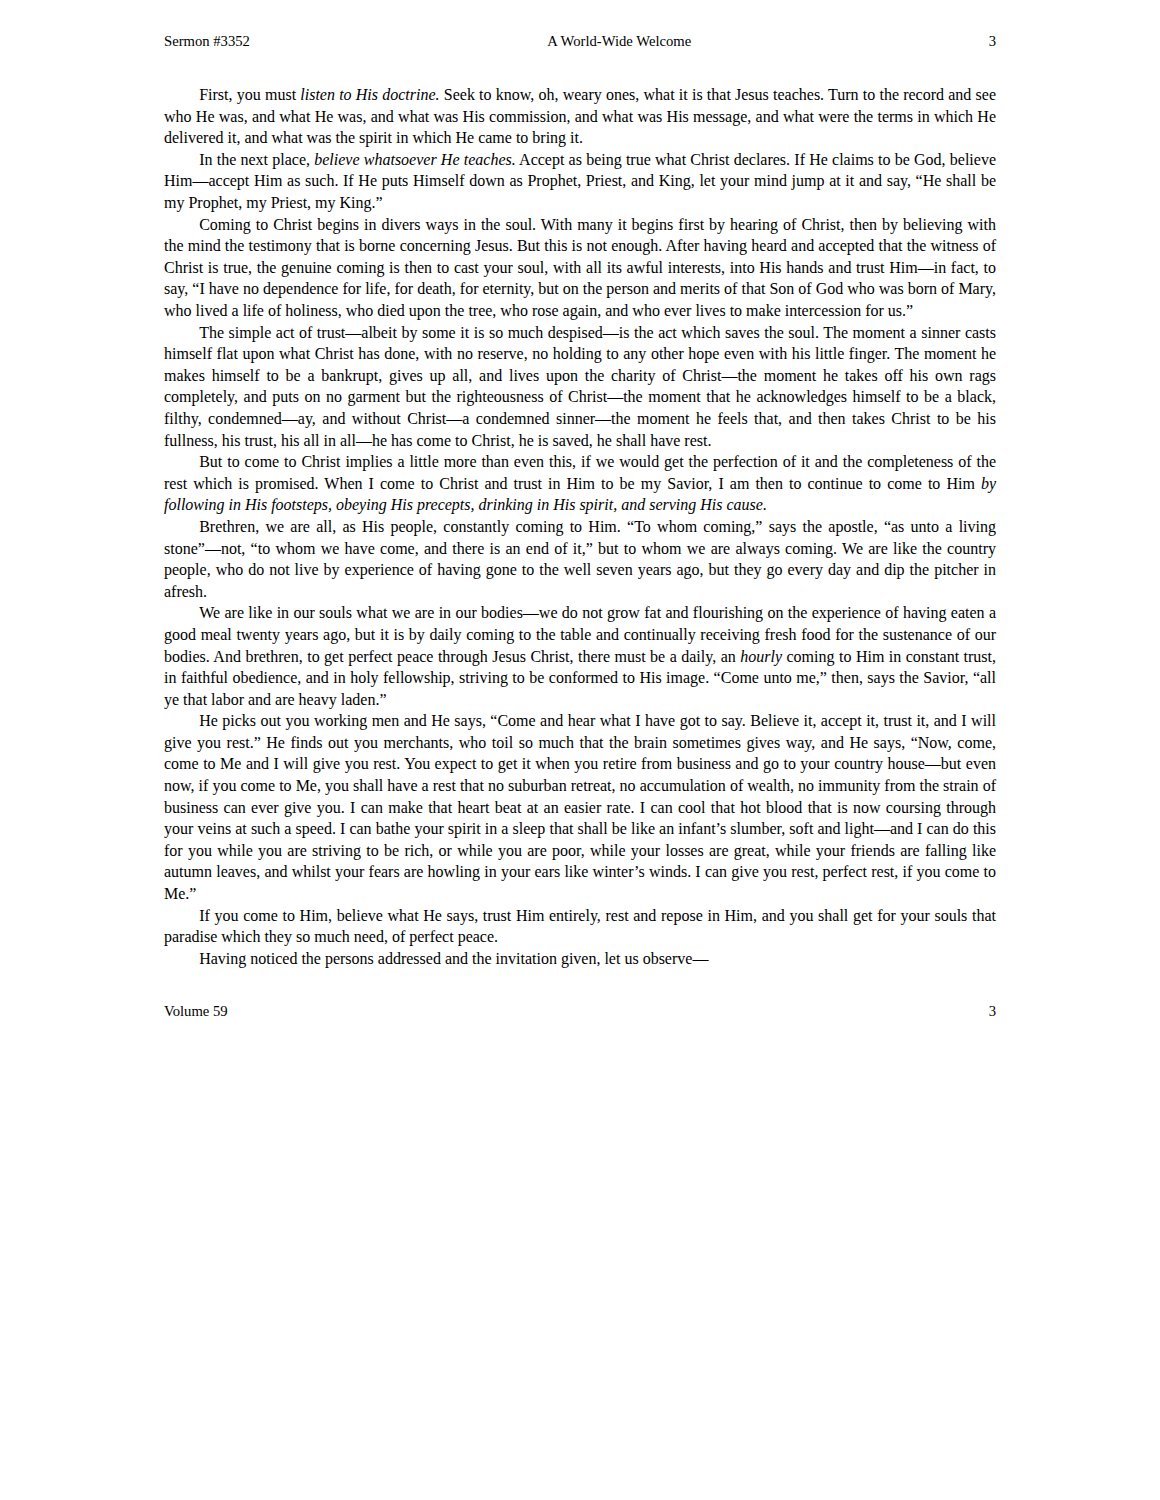Sermon #3352 A World-Wide Welcome 3
First, you must listen to His doctrine. Seek to know, oh, weary ones, what it is that Jesus teaches. Turn to the record and see who He was, and what He was, and what was His commission, and what was His message, and what were the terms in which He delivered it, and what was the spirit in which He came to bring it.
In the next place, believe whatsoever He teaches. Accept as being true what Christ declares. If He claims to be God, believe Him—accept Him as such. If He puts Himself down as Prophet, Priest, and King, let your mind jump at it and say, “He shall be my Prophet, my Priest, my King.”
Coming to Christ begins in divers ways in the soul. With many it begins first by hearing of Christ, then by believing with the mind the testimony that is borne concerning Jesus. But this is not enough. After having heard and accepted that the witness of Christ is true, the genuine coming is then to cast your soul, with all its awful interests, into His hands and trust Him—in fact, to say, “I have no dependence for life, for death, for eternity, but on the person and merits of that Son of God who was born of Mary, who lived a life of holiness, who died upon the tree, who rose again, and who ever lives to make intercession for us.”
The simple act of trust—albeit by some it is so much despised—is the act which saves the soul. The moment a sinner casts himself flat upon what Christ has done, with no reserve, no holding to any other hope even with his little finger. The moment he makes himself to be a bankrupt, gives up all, and lives upon the charity of Christ—the moment he takes off his own rags completely, and puts on no garment but the righteousness of Christ—the moment that he acknowledges himself to be a black, filthy, condemned—ay, and without Christ—a condemned sinner—the moment he feels that, and then takes Christ to be his fullness, his trust, his all in all—he has come to Christ, he is saved, he shall have rest.
But to come to Christ implies a little more than even this, if we would get the perfection of it and the completeness of the rest which is promised. When I come to Christ and trust in Him to be my Savior, I am then to continue to come to Him by following in His footsteps, obeying His precepts, drinking in His spirit, and serving His cause.
Brethren, we are all, as His people, constantly coming to Him. “To whom coming,” says the apostle, “as unto a living stone”—not, “to whom we have come, and there is an end of it,” but to whom we are always coming. We are like the country people, who do not live by experience of having gone to the well seven years ago, but they go every day and dip the pitcher in afresh.
We are like in our souls what we are in our bodies—we do not grow fat and flourishing on the experience of having eaten a good meal twenty years ago, but it is by daily coming to the table and continually receiving fresh food for the sustenance of our bodies. And brethren, to get perfect peace through Jesus Christ, there must be a daily, an hourly coming to Him in constant trust, in faithful obedience, and in holy fellowship, striving to be conformed to His image. “Come unto me,” then, says the Savior, “all ye that labor and are heavy laden.”
He picks out you working men and He says, “Come and hear what I have got to say. Believe it, accept it, trust it, and I will give you rest.” He finds out you merchants, who toil so much that the brain sometimes gives way, and He says, “Now, come, come to Me and I will give you rest. You expect to get it when you retire from business and go to your country house—but even now, if you come to Me, you shall have a rest that no suburban retreat, no accumulation of wealth, no immunity from the strain of business can ever give you. I can make that heart beat at an easier rate. I can cool that hot blood that is now coursing through your veins at such a speed. I can bathe your spirit in a sleep that shall be like an infant’s slumber, soft and light—and I can do this for you while you are striving to be rich, or while you are poor, while your losses are great, while your friends are falling like autumn leaves, and whilst your fears are howling in your ears like winter’s winds. I can give you rest, perfect rest, if you come to Me.”
If you come to Him, believe what He says, trust Him entirely, rest and repose in Him, and you shall get for your souls that paradise which they so much need, of perfect peace.
Having noticed the persons addressed and the invitation given, let us observe—
Volume 59 3